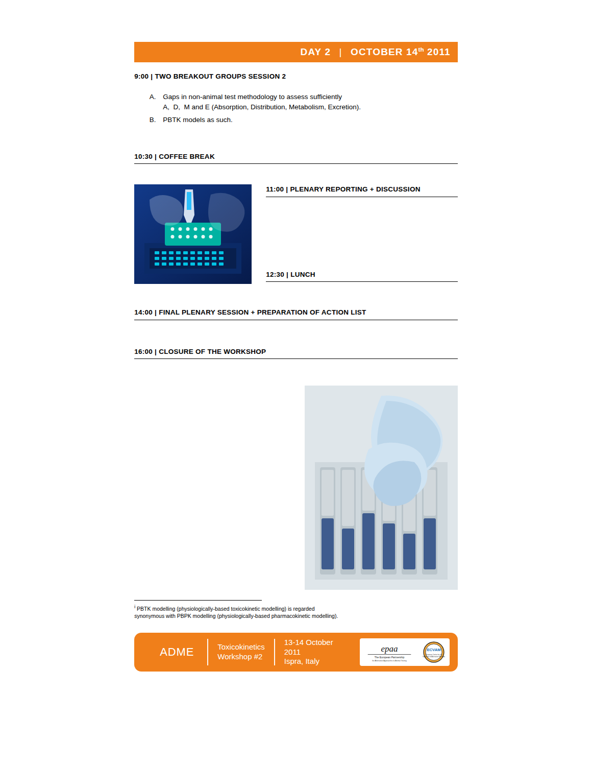DAY 2 | OCTOBER 14th 2011
9:00 | TWO BREAKOUT GROUPS SESSION 2
Gaps in non-animal test methodology to assess sufficiently A, D, M and E (Absorption, Distribution, Metabolism, Excretion).
PBTK models as such.
10:30 | COFFEE BREAK
11:00 | PLENARY REPORTING + DISCUSSION
12:30 | LUNCH
14:00 | FINAL PLENARY SESSION + PREPARATION OF ACTION LIST
16:00 | CLOSURE OF THE WORKSHOP
i PBTK modelling (physiologically-based toxicokinetic modelling) is regarded
synonymous with PBPK modelling (physiologically-based pharmacokinetic modelling).
ADME
Toxicokinetics
Workshop #2
13-14 October 2011
Ispra, Italy